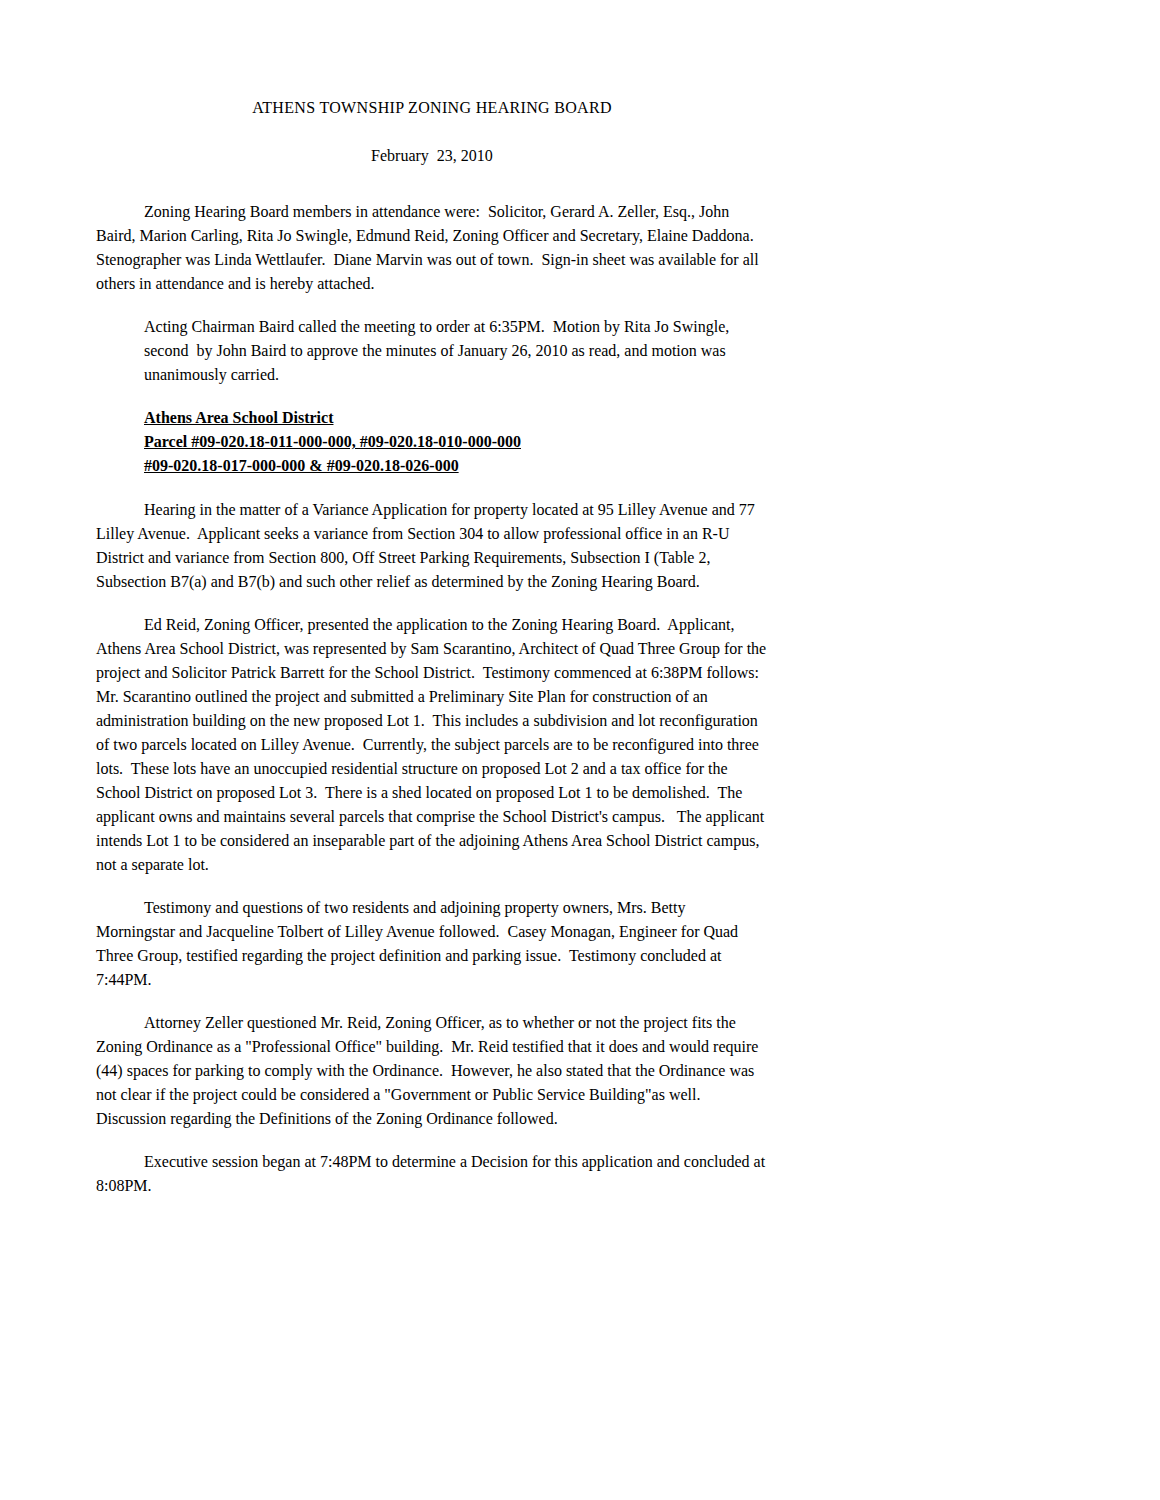ATHENS TOWNSHIP ZONING HEARING BOARD
February 23, 2010
Zoning Hearing Board members in attendance were: Solicitor, Gerard A. Zeller, Esq., John Baird, Marion Carling, Rita Jo Swingle, Edmund Reid, Zoning Officer and Secretary, Elaine Daddona. Stenographer was Linda Wettlaufer. Diane Marvin was out of town. Sign-in sheet was available for all others in attendance and is hereby attached.
Acting Chairman Baird called the meeting to order at 6:35PM. Motion by Rita Jo Swingle, second by John Baird to approve the minutes of January 26, 2010 as read, and motion was unanimously carried.
Athens Area School District
Parcel #09-020.18-011-000-000, #09-020.18-010-000-000
#09-020.18-017-000-000 & #09-020.18-026-000
Hearing in the matter of a Variance Application for property located at 95 Lilley Avenue and 77 Lilley Avenue. Applicant seeks a variance from Section 304 to allow professional office in an R-U District and variance from Section 800, Off Street Parking Requirements, Subsection I (Table 2, Subsection B7(a) and B7(b) and such other relief as determined by the Zoning Hearing Board.
Ed Reid, Zoning Officer, presented the application to the Zoning Hearing Board. Applicant, Athens Area School District, was represented by Sam Scarantino, Architect of Quad Three Group for the project and Solicitor Patrick Barrett for the School District. Testimony commenced at 6:38PM follows: Mr. Scarantino outlined the project and submitted a Preliminary Site Plan for construction of an administration building on the new proposed Lot 1. This includes a subdivision and lot reconfiguration of two parcels located on Lilley Avenue. Currently, the subject parcels are to be reconfigured into three lots. These lots have an unoccupied residential structure on proposed Lot 2 and a tax office for the School District on proposed Lot 3. There is a shed located on proposed Lot 1 to be demolished. The applicant owns and maintains several parcels that comprise the School District's campus. The applicant intends Lot 1 to be considered an inseparable part of the adjoining Athens Area School District campus, not a separate lot.
Testimony and questions of two residents and adjoining property owners, Mrs. Betty Morningstar and Jacqueline Tolbert of Lilley Avenue followed. Casey Monagan, Engineer for Quad Three Group, testified regarding the project definition and parking issue. Testimony concluded at 7:44PM.
Attorney Zeller questioned Mr. Reid, Zoning Officer, as to whether or not the project fits the Zoning Ordinance as a "Professional Office" building. Mr. Reid testified that it does and would require (44) spaces for parking to comply with the Ordinance. However, he also stated that the Ordinance was not clear if the project could be considered a "Government or Public Service Building"as well. Discussion regarding the Definitions of the Zoning Ordinance followed.
Executive session began at 7:48PM to determine a Decision for this application and concluded at 8:08PM.